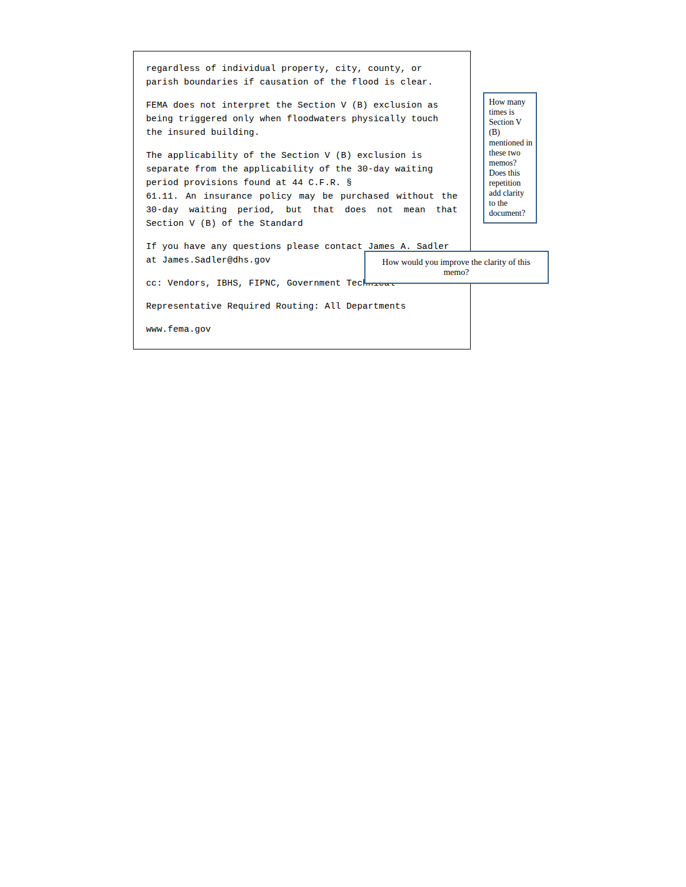regardless of individual property, city, county, or parish boundaries if causation of the flood is clear.
FEMA does not interpret the Section V (B) exclusion as being triggered only when floodwaters physically touch the insured building.
The applicability of the Section V (B) exclusion is separate from the applicability of the 30-day waiting period provisions found at 44 C.F.R. §
61.11. An insurance policy may be purchased without the 30-day waiting period, but that does not mean that Section V (B) of the Standard
If you have any questions please contact James A. Sadler at James.Sadler@dhs.gov
cc: Vendors, IBHS, FIPNC, Government Technical
Representative Required Routing: All Departments
www.fema.gov
How many times is Section V (B) mentioned in these two memos? Does this repetition add clarity to the document?
How would you improve the clarity of this memo?